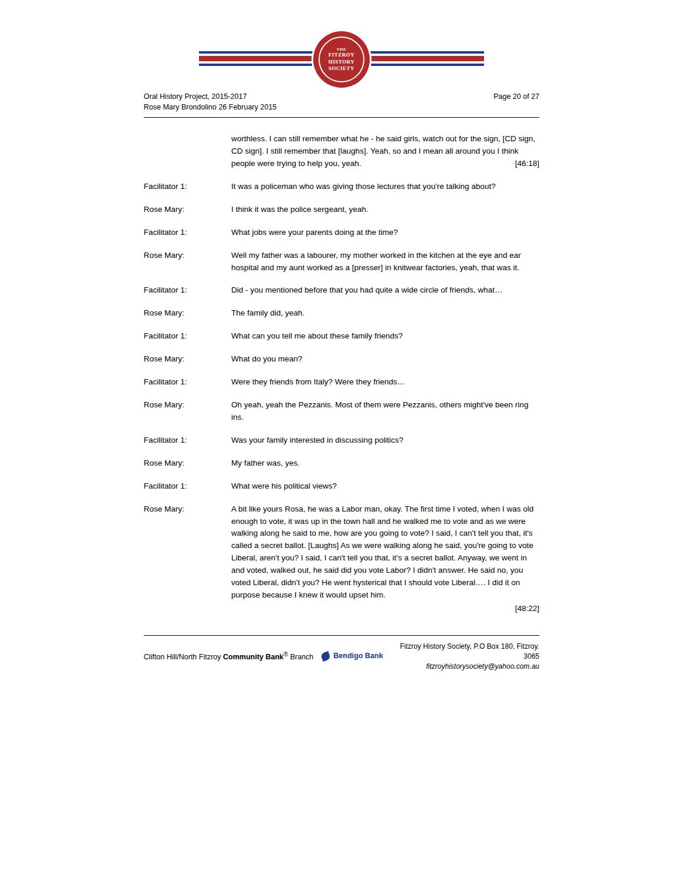The Fitzroy
History
Society
Oral History Project, 2015-2017
Rose Mary Brondolino 26 February 2015
Page 20 of 27
Rose Mary:
worthless. I can still remember what he - he said girls, watch out for the sign, [CD sign, CD sign]. I still remember that [laughs]. Yeah, so and I mean all around you I think people were trying to help you, yeah.[46:18]
Facilitator 1:
It was a policeman who was giving those lectures that you're talking about?
Rose Mary:
I think it was the police sergeant, yeah.
Facilitator 1:
What jobs were your parents doing at the time?
Rose Mary:
Well my father was a labourer, my mother worked in the kitchen at the eye and ear hospital and my aunt worked as a [presser] in knitwear factories, yeah, that was it.
Facilitator 1:
Did - you mentioned before that you had quite a wide circle of friends, what…
Rose Mary:
The family did, yeah.
Facilitator 1:
What can you tell me about these family friends?
Rose Mary:
What do you mean?
Facilitator 1:
Were they friends from Italy? Were they friends…
Rose Mary:
Oh yeah, yeah the Pezzanis. Most of them were Pezzanis, others might've been ring ins.
Facilitator 1:
Was your family interested in discussing politics?
Rose Mary:
My father was, yes.
Facilitator 1:
What were his political views?
Rose Mary:
A bit like yours Rosa, he was a Labor man, okay. The first time I voted, when I was old enough to vote, it was up in the town hall and he walked me to vote and as we were walking along he said to me, how are you going to vote? I said, I can't tell you that, it's called a secret ballot. [Laughs] As we were walking along he said, you're going to vote Liberal, aren't you? I said, I can't tell you that, it's a secret ballot. Anyway, we went in and voted, walked out, he said did you vote Labor? I didn't answer. He said no, you voted Liberal, didn't you? He went hysterical that I should vote Liberal…. I did it on purpose because I knew it would upset him.
[48:22]
Clifton Hill/North Fitzroy Community Bank® Branch Bendigo Bank
Fitzroy History Society, P.O Box 180, Fitzroy. 3065
fitzroyhistorysociety@yahoo.com.au